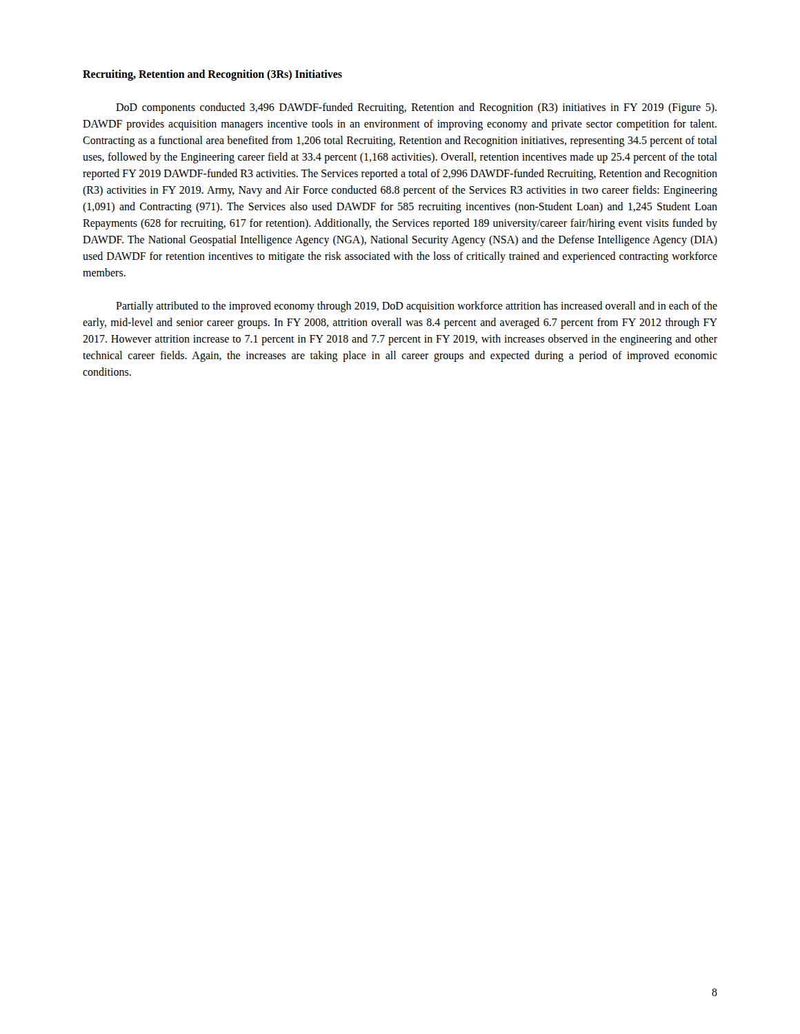Recruiting, Retention and Recognition (3Rs) Initiatives
DoD components conducted 3,496 DAWDF-funded Recruiting, Retention and Recognition (R3) initiatives in FY 2019 (Figure 5). DAWDF provides acquisition managers incentive tools in an environment of improving economy and private sector competition for talent. Contracting as a functional area benefited from 1,206 total Recruiting, Retention and Recognition initiatives, representing 34.5 percent of total uses, followed by the Engineering career field at 33.4 percent (1,168 activities). Overall, retention incentives made up 25.4 percent of the total reported FY 2019 DAWDF-funded R3 activities. The Services reported a total of 2,996 DAWDF-funded Recruiting, Retention and Recognition (R3) activities in FY 2019. Army, Navy and Air Force conducted 68.8 percent of the Services R3 activities in two career fields: Engineering (1,091) and Contracting (971). The Services also used DAWDF for 585 recruiting incentives (non-Student Loan) and 1,245 Student Loan Repayments (628 for recruiting, 617 for retention). Additionally, the Services reported 189 university/career fair/hiring event visits funded by DAWDF. The National Geospatial Intelligence Agency (NGA), National Security Agency (NSA) and the Defense Intelligence Agency (DIA) used DAWDF for retention incentives to mitigate the risk associated with the loss of critically trained and experienced contracting workforce members.
Partially attributed to the improved economy through 2019, DoD acquisition workforce attrition has increased overall and in each of the early, mid-level and senior career groups. In FY 2008, attrition overall was 8.4 percent and averaged 6.7 percent from FY 2012 through FY 2017. However attrition increase to 7.1 percent in FY 2018 and 7.7 percent in FY 2019, with increases observed in the engineering and other technical career fields. Again, the increases are taking place in all career groups and expected during a period of improved economic conditions.
8